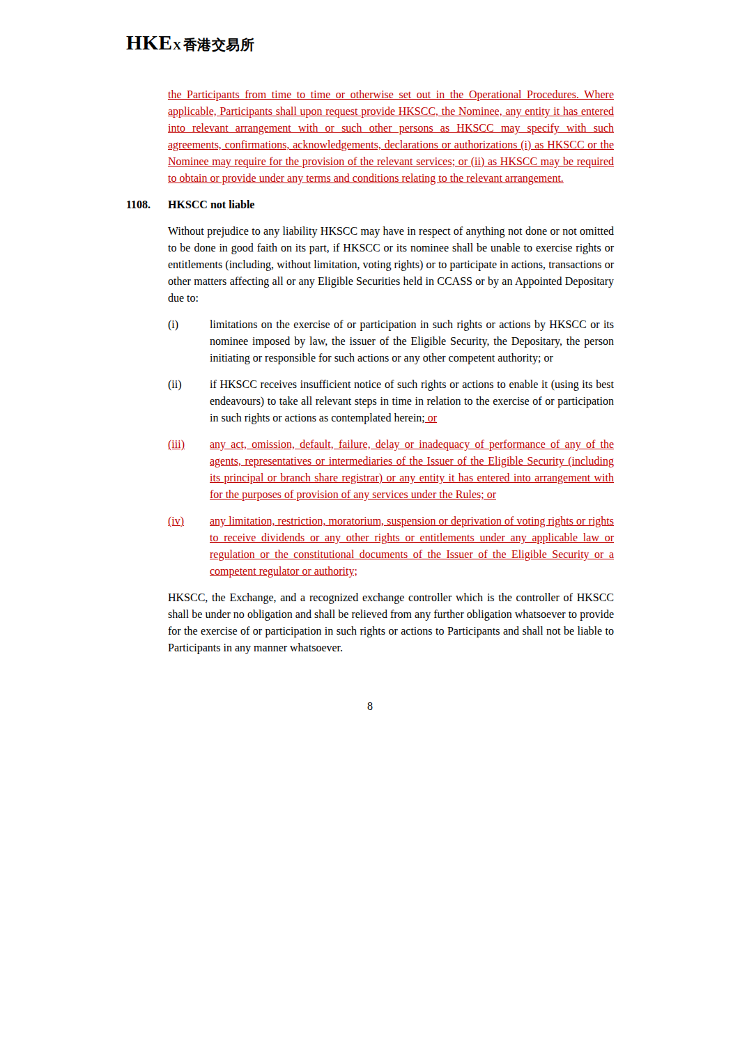HKEX香港交易所
the Participants from time to time or otherwise set out in the Operational Procedures. Where applicable, Participants shall upon request provide HKSCC, the Nominee, any entity it has entered into relevant arrangement with or such other persons as HKSCC may specify with such agreements, confirmations, acknowledgements, declarations or authorizations (i) as HKSCC or the Nominee may require for the provision of the relevant services; or (ii) as HKSCC may be required to obtain or provide under any terms and conditions relating to the relevant arrangement.
1108. HKSCC not liable
Without prejudice to any liability HKSCC may have in respect of anything not done or not omitted to be done in good faith on its part, if HKSCC or its nominee shall be unable to exercise rights or entitlements (including, without limitation, voting rights) or to participate in actions, transactions or other matters affecting all or any Eligible Securities held in CCASS or by an Appointed Depositary due to:
(i)
limitations on the exercise of or participation in such rights or actions by HKSCC or its nominee imposed by law, the issuer of the Eligible Security, the Depositary, the person initiating or responsible for such actions or any other competent authority; or
(ii)
if HKSCC receives insufficient notice of such rights or actions to enable it (using its best endeavours) to take all relevant steps in time in relation to the exercise of or participation in such rights or actions as contemplated herein; or
(iii)
any act, omission, default, failure, delay or inadequacy of performance of any of the agents, representatives or intermediaries of the Issuer of the Eligible Security (including its principal or branch share registrar) or any entity it has entered into arrangement with for the purposes of provision of any services under the Rules; or
(iv)
any limitation, restriction, moratorium, suspension or deprivation of voting rights or rights to receive dividends or any other rights or entitlements under any applicable law or regulation or the constitutional documents of the Issuer of the Eligible Security or a competent regulator or authority;
HKSCC, the Exchange, and a recognized exchange controller which is the controller of HKSCC shall be under no obligation and shall be relieved from any further obligation whatsoever to provide for the exercise of or participation in such rights or actions to Participants and shall not be liable to Participants in any manner whatsoever.
8